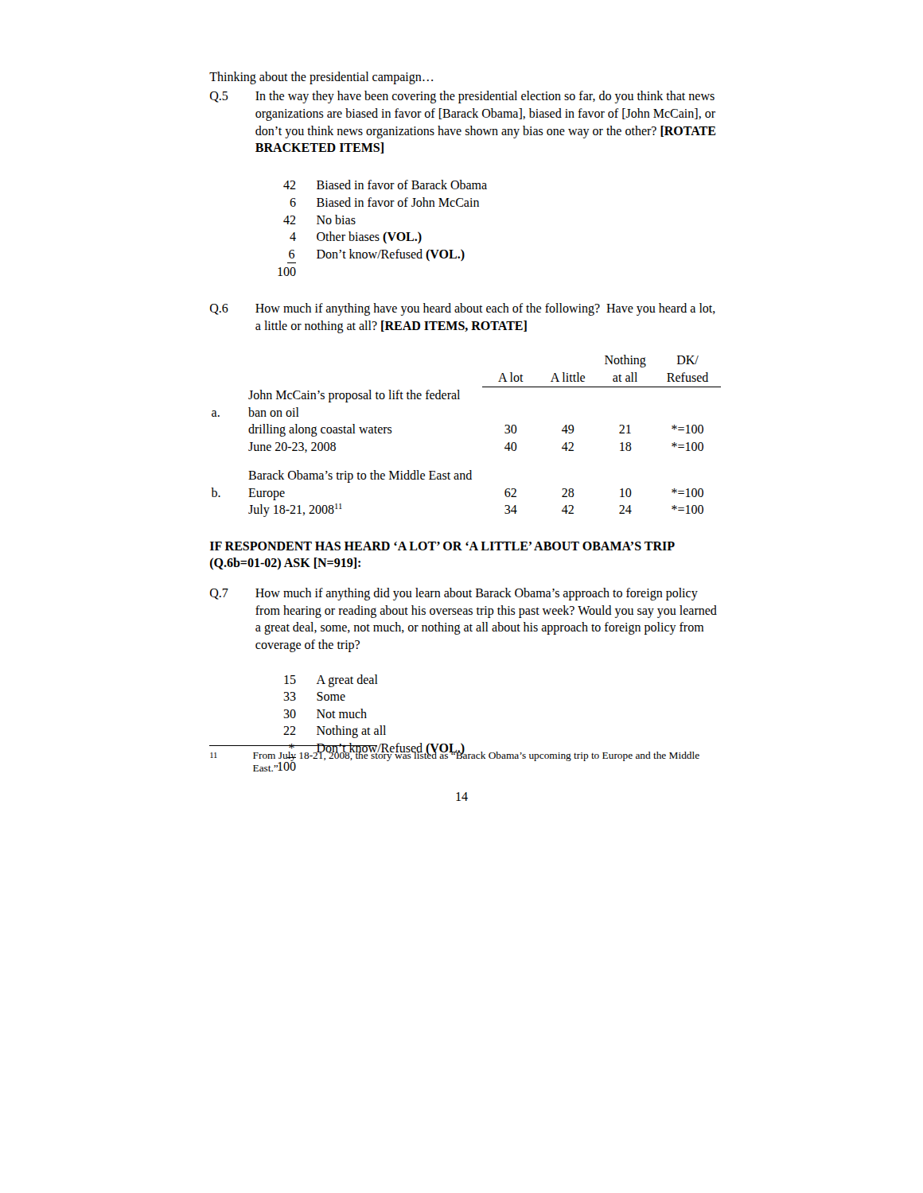Thinking about the presidential campaign…
Q.5
In the way they have been covering the presidential election so far, do you think that news organizations are biased in favor of [Barack Obama], biased in favor of [John McCain], or don’t you think news organizations have shown any bias one way or the other? [ROTATE BRACKETED ITEMS]
42 Biased in favor of Barack Obama
6 Biased in favor of John McCain
42 No bias
4 Other biases (VOL.)
6 Don’t know/Refused (VOL.)
100
Q.6
How much if anything have you heard about each of the following? Have you heard a lot, a little or nothing at all? [READ ITEMS, ROTATE]
| | | | | Nothing | DK/ |
| | | A lot | A little | at all | Refused |
| a. | John McCain’s proposal to lift the federal ban on oil | | | | |
| | drilling along coastal waters | 30 | 49 | 21 | *=100 |
| | June 20-23, 2008 | 40 | 42 | 18 | *=100 |
| b. | Barack Obama’s trip to the Middle East and Europe | 62 | 28 | 10 | *=100 |
| | July 18-21, 2008 11 | 34 | 42 | 24 | *=100 |
IF RESPONDENT HAS HEARD ‘A LOT’ OR ‘A LITTLE’ ABOUT OBAMA’S TRIP (Q.6b=01-02) ASK [N=919]:
Q.7
How much if anything did you learn about Barack Obama’s approach to foreign policy from hearing or reading about his overseas trip this past week? Would you say you learned a great deal, some, not much, or nothing at all about his approach to foreign policy from coverage of the trip?
15 A great deal
33 Some
30 Not much
22 Nothing at all
*Don’t know/Refused (VOL.)
100
11
From July 18-21, 2008, the story was listed as “Barack Obama’s upcoming trip to Europe and the Middle East.”
14